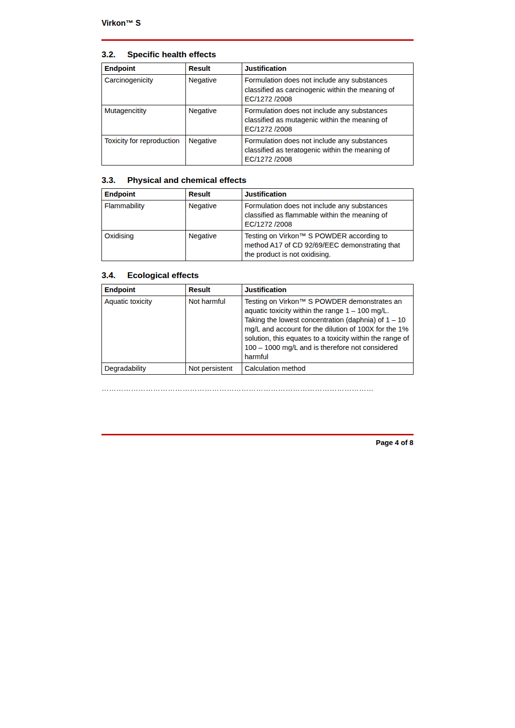Virkon™ S
3.2. Specific health effects
| Endpoint | Result | Justification |
| --- | --- | --- |
| Carcinogenicity | Negative | Formulation does not include any substances classified as carcinogenic within the meaning of EC/1272 /2008 |
| Mutagencitity | Negative | Formulation does not include any substances classified as mutagenic within the meaning of EC/1272 /2008 |
| Toxicity for reproduction | Negative | Formulation does not include any substances classified as teratogenic within the meaning of EC/1272 /2008 |
3.3. Physical and chemical effects
| Endpoint | Result | Justification |
| --- | --- | --- |
| Flammability | Negative | Formulation does not include any substances classified as flammable within the meaning of EC/1272 /2008 |
| Oxidising | Negative | Testing on Virkon™ S POWDER according to method A17 of CD 92/69/EEC demonstrating that the product is not oxidising. |
3.4. Ecological effects
| Endpoint | Result | Justification |
| --- | --- | --- |
| Aquatic toxicity | Not harmful | Testing on Virkon™ S POWDER demonstrates an aquatic toxicity within the range 1 – 100 mg/L. Taking the lowest concentration (daphnia) of 1 – 10 mg/L and account for the dilution of 100X for the 1% solution, this equates to a toxicity within the range of 100 – 1000 mg/L and is therefore not considered harmful |
| Degradability | Not persistent | Calculation method |
…………………………………………………………………………………………………
Page 4 of 8